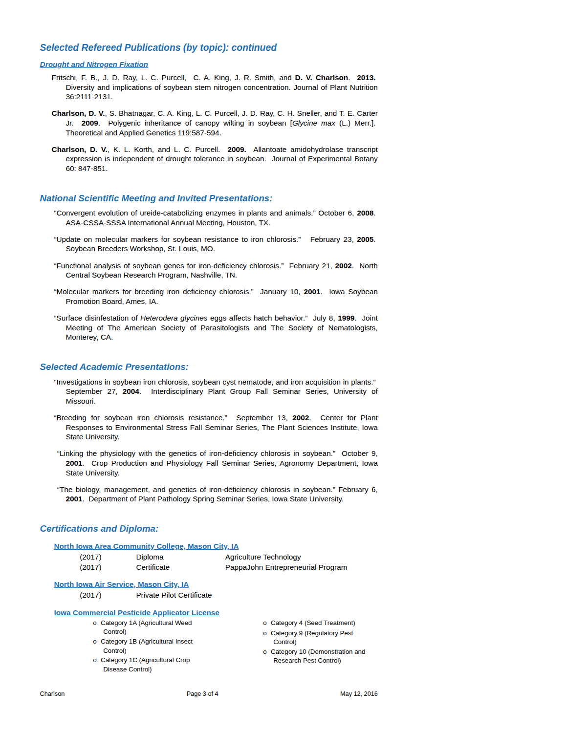Selected Refereed Publications (by topic): continued
Drought and Nitrogen Fixation
Fritschi, F. B., J. D. Ray, L. C. Purcell, C. A. King, J. R. Smith, and D. V. Charlson. 2013. Diversity and implications of soybean stem nitrogen concentration. Journal of Plant Nutrition 36:2111-2131.
Charlson, D. V., S. Bhatnagar, C. A. King, L. C. Purcell, J. D. Ray, C. H. Sneller, and T. E. Carter Jr. 2009. Polygenic inheritance of canopy wilting in soybean [Glycine max (L.) Merr.]. Theoretical and Applied Genetics 119:587-594.
Charlson, D. V., K. L. Korth, and L. C. Purcell. 2009. Allantoate amidohydrolase transcript expression is independent of drought tolerance in soybean. Journal of Experimental Botany 60: 847-851.
National Scientific Meeting and Invited Presentations:
“Convergent evolution of ureide-catabolizing enzymes in plants and animals.” October 6, 2008. ASA-CSSA-SSSA International Annual Meeting, Houston, TX.
“Update on molecular markers for soybean resistance to iron chlorosis.” February 23, 2005. Soybean Breeders Workshop, St. Louis, MO.
“Functional analysis of soybean genes for iron-deficiency chlorosis.” February 21, 2002. North Central Soybean Research Program, Nashville, TN.
“Molecular markers for breeding iron deficiency chlorosis.” January 10, 2001. Iowa Soybean Promotion Board, Ames, IA.
“Surface disinfestation of Heterodera glycines eggs affects hatch behavior.” July 8, 1999. Joint Meeting of The American Society of Parasitologists and The Society of Nematologists, Monterey, CA.
Selected Academic Presentations:
“Investigations in soybean iron chlorosis, soybean cyst nematode, and iron acquisition in plants.” September 27, 2004. Interdisciplinary Plant Group Fall Seminar Series, University of Missouri.
“Breeding for soybean iron chlorosis resistance.” September 13, 2002. Center for Plant Responses to Environmental Stress Fall Seminar Series, The Plant Sciences Institute, Iowa State University.
“Linking the physiology with the genetics of iron-deficiency chlorosis in soybean.” October 9, 2001. Crop Production and Physiology Fall Seminar Series, Agronomy Department, Iowa State University.
“The biology, management, and genetics of iron-deficiency chlorosis in soybean.” February 6, 2001. Department of Plant Pathology Spring Seminar Series, Iowa State University.
Certifications and Diploma:
North Iowa Area Community College, Mason City, IA
| (2017) | Diploma | Agriculture Technology |
| (2017) | Certificate | PappaJohn Entrepreneurial Program |
North Iowa Air Service, Mason City, IA
| (2017) | Private Pilot Certificate |
Iowa Commercial Pesticide Applicator License
Category 1A (Agricultural Weed Control)
Category 1B (Agricultural Insect Control)
Category 1C (Agricultural Crop Disease Control)
Category 4 (Seed Treatment)
Category 9 (Regulatory Pest Control)
Category 10 (Demonstration and Research Pest Control)
Charlson Page 3 of 4 May 12, 2016